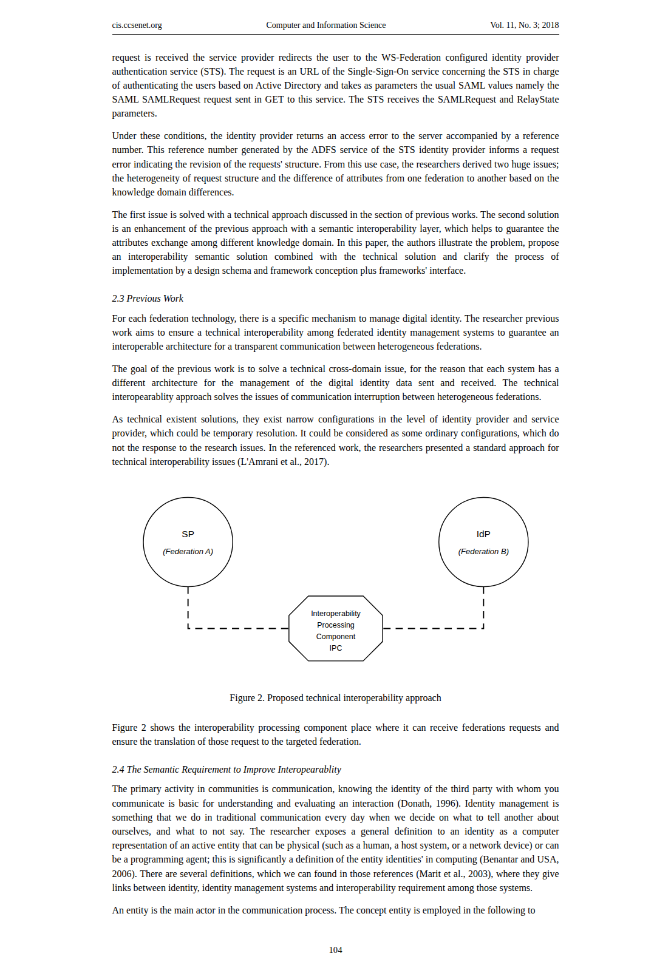cis.ccsenet.org Computer and Information Science Vol. 11, No. 3; 2018
request is received the service provider redirects the user to the WS-Federation configured identity provider authentication service (STS). The request is an URL of the Single-Sign-On service concerning the STS in charge of authenticating the users based on Active Directory and takes as parameters the usual SAML values namely the SAML SAMLRequest request sent in GET to this service. The STS receives the SAMLRequest and RelayState parameters.
Under these conditions, the identity provider returns an access error to the server accompanied by a reference number. This reference number generated by the ADFS service of the STS identity provider informs a request error indicating the revision of the requests' structure. From this use case, the researchers derived two huge issues; the heterogeneity of request structure and the difference of attributes from one federation to another based on the knowledge domain differences.
The first issue is solved with a technical approach discussed in the section of previous works. The second solution is an enhancement of the previous approach with a semantic interoperability layer, which helps to guarantee the attributes exchange among different knowledge domain. In this paper, the authors illustrate the problem, propose an interoperability semantic solution combined with the technical solution and clarify the process of implementation by a design schema and framework conception plus frameworks' interface.
2.3 Previous Work
For each federation technology, there is a specific mechanism to manage digital identity. The researcher previous work aims to ensure a technical interoperability among federated identity management systems to guarantee an interoperable architecture for a transparent communication between heterogeneous federations.
The goal of the previous work is to solve a technical cross-domain issue, for the reason that each system has a different architecture for the management of the digital identity data sent and received. The technical interopearablity approach solves the issues of communication interruption between heterogeneous federations.
As technical existent solutions, they exist narrow configurations in the level of identity provider and service provider, which could be temporary resolution. It could be considered as some ordinary configurations, which do not the response to the research issues. In the referenced work, the researchers presented a standard approach for technical interoperability issues (L'Amrani et al., 2017).
SP (Federation A) IdP (Federation B) Interoperability Processing Component IPC
Figure 2. Proposed technical interoperability approach
Figure 2 shows the interoperability processing component place where it can receive federations requests and ensure the translation of those request to the targeted federation.
2.4 The Semantic Requirement to Improve Interopearablity
The primary activity in communities is communication, knowing the identity of the third party with whom you communicate is basic for understanding and evaluating an interaction (Donath, 1996). Identity management is something that we do in traditional communication every day when we decide on what to tell another about ourselves, and what to not say. The researcher exposes a general definition to an identity as a computer representation of an active entity that can be physical (such as a human, a host system, or a network device) or can be a programming agent; this is significantly a definition of the entity identities' in computing (Benantar and USA, 2006). There are several definitions, which we can found in those references (Marit et al., 2003), where they give links between identity, identity management systems and interoperability requirement among those systems.
An entity is the main actor in the communication process. The concept entity is employed in the following to
104